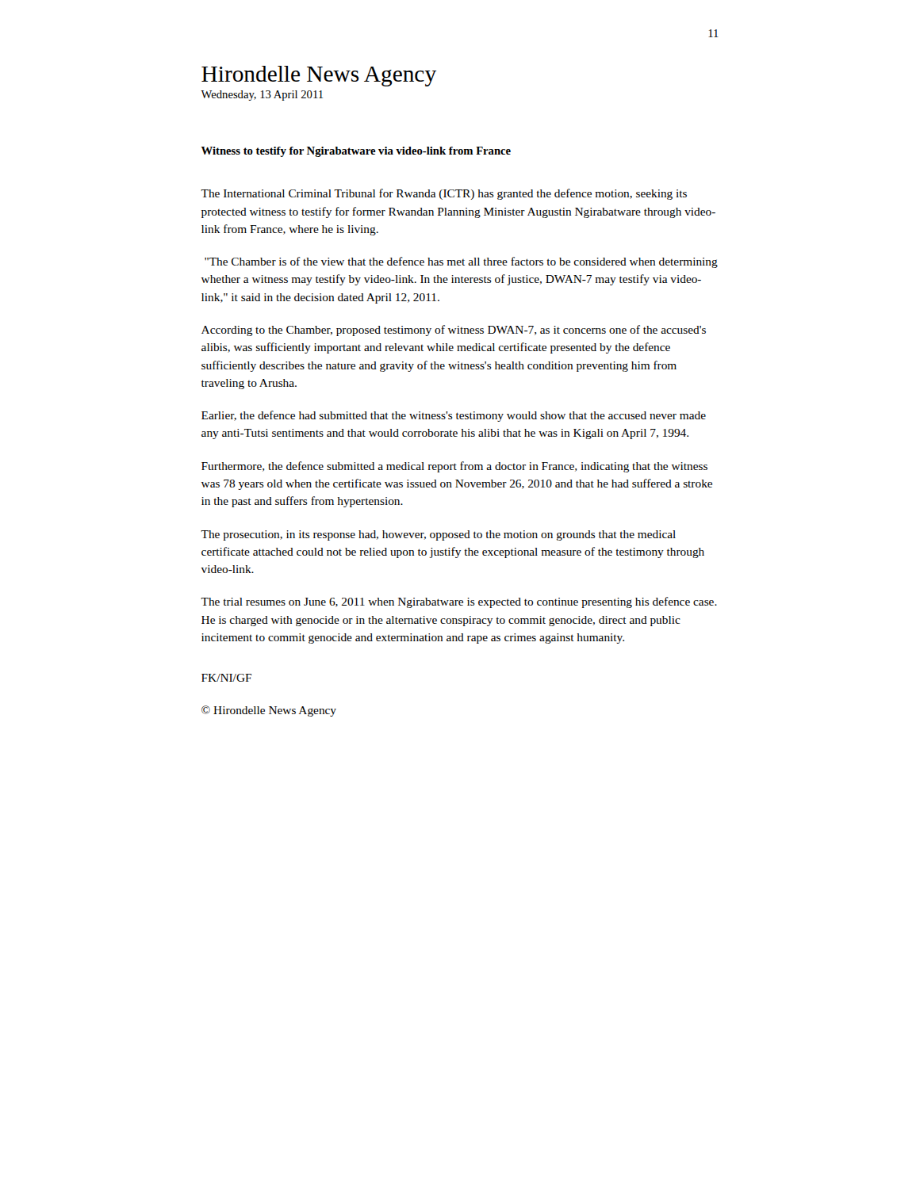11
Hirondelle News Agency
Wednesday, 13 April 2011
Witness to testify for Ngirabatware via video-link from France
The International Criminal Tribunal for Rwanda (ICTR) has granted the defence motion, seeking its protected witness to testify for former Rwandan Planning Minister Augustin Ngirabatware through video-link from France, where he is living.
"The Chamber is of the view that the defence has met all three factors to be considered when determining whether a witness may testify by video-link. In the interests of justice, DWAN-7 may testify via video-link," it said in the decision dated April 12, 2011.
According to the Chamber, proposed testimony of witness DWAN-7, as it concerns one of the accused's alibis, was sufficiently important and relevant while medical certificate presented by the defence sufficiently describes the nature and gravity of the witness's health condition preventing him from traveling to Arusha.
Earlier, the defence had submitted that the witness's testimony would show that the accused never made any anti-Tutsi sentiments and that would corroborate his alibi that he was in Kigali on April 7, 1994.
Furthermore, the defence submitted a medical report from a doctor in France, indicating that the witness was 78 years old when the certificate was issued on November 26, 2010 and that he had suffered a stroke in the past and suffers from hypertension.
The prosecution, in its response had, however, opposed to the motion on grounds that the medical certificate attached could not be relied upon to justify the exceptional measure of the testimony through video-link.
The trial resumes on June 6, 2011 when Ngirabatware is expected to continue presenting his defence case. He is charged with genocide or in the alternative conspiracy to commit genocide, direct and public incitement to commit genocide and extermination and rape as crimes against humanity.
FK/NI/GF
© Hirondelle News Agency